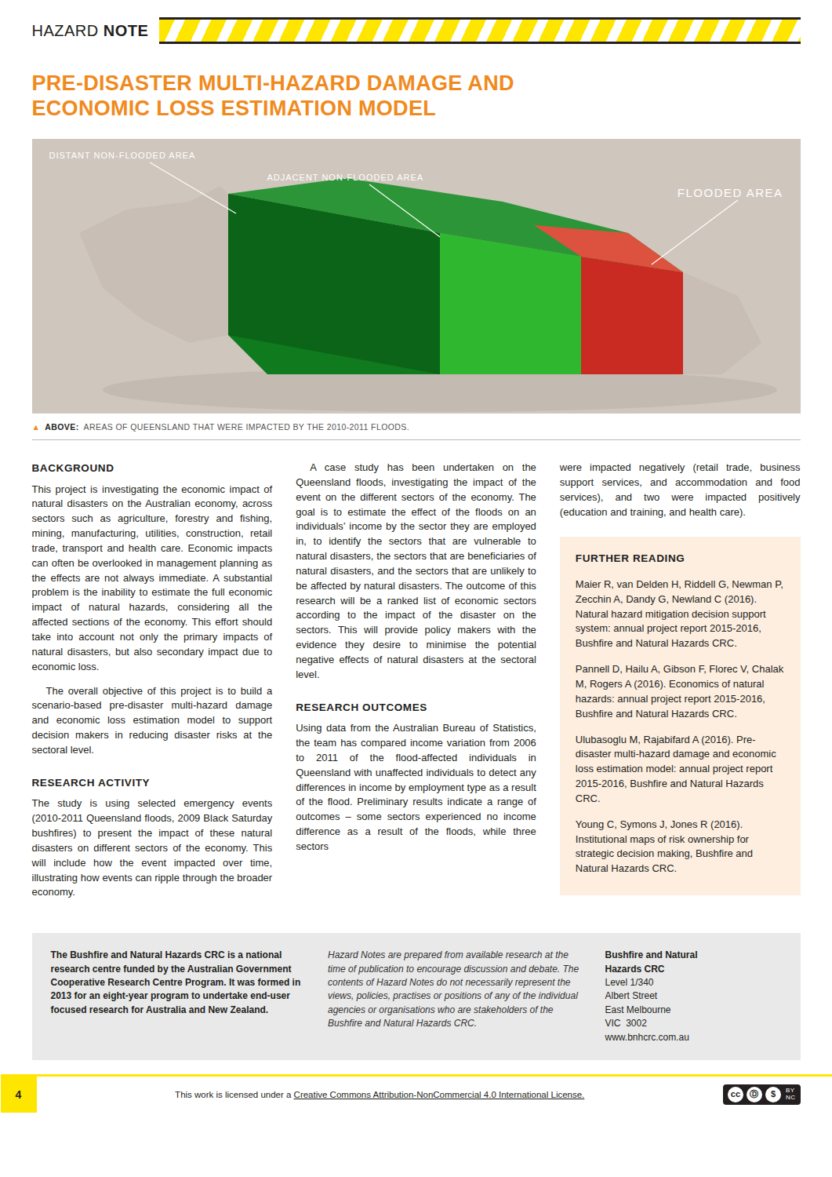HAZARD NOTE
Pre-disaster multi-hazard damage and
economic loss estimation model
Distant non-flooded area
Adjacent non-flooded area
Flooded area
▲Above: Areas of Queensland that were impacted by the 2010-2011 floods.
Background
This project is investigating the economic impact of natural disasters on the Australian economy, across sectors such as agriculture, forestry and fishing, mining, manufacturing, utilities, construction, retail trade, transport and health care. Economic impacts can often be overlooked in management planning as the effects are not always immediate. A substantial problem is the inability to estimate the full economic impact of natural hazards, considering all the affected sections of the economy. This effort should take into account not only the primary impacts of natural disasters, but also secondary impact due to economic loss.
The overall objective of this project is to build a scenario-based pre-disaster multi-hazard damage and economic loss estimation model to support decision makers in reducing disaster risks at the sectoral level.
Research activity
The study is using selected emergency events (2010-2011 Queensland floods, 2009 Black Saturday bushfires) to present the impact of these natural disasters on different sectors of the economy. This will include how the event impacted over time, illustrating how events can ripple through the broader economy.
A case study has been undertaken on the Queensland floods, investigating the impact of the event on the different sectors of the economy. The goal is to estimate the effect of the floods on an individuals’ income by the sector they are employed in, to identify the sectors that are vulnerable to natural disasters, the sectors that are beneficiaries of natural disasters, and the sectors that are unlikely to be affected by natural disasters. The outcome of this research will be a ranked list of economic sectors according to the impact of the disaster on the sectors. This will provide policy makers with the evidence they desire to minimise the potential negative effects of natural disasters at the sectoral level.
Research outcomes
Using data from the Australian Bureau of Statistics, the team has compared income variation from 2006 to 2011 of the flood-affected individuals in Queensland with unaffected individuals to detect any differences in income by employment type as a result of the flood. Preliminary results indicate a range of outcomes – some sectors experienced no income difference as a result of the floods, while three sectors
were impacted negatively (retail trade, business support services, and accommodation and food services), and two were impacted positively (education and training, and health care).
Further reading
Maier R, van Delden H, Riddell G, Newman P, Zecchin A, Dandy G, Newland C (2016). Natural hazard mitigation decision support system: annual project report 2015-2016, Bushfire and Natural Hazards CRC.
Pannell D, Hailu A, Gibson F, Florec V, Chalak M, Rogers A (2016). Economics of natural hazards: annual project report 2015-2016, Bushfire and Natural Hazards CRC.
Ulubasoglu M, Rajabifard A (2016). Pre-disaster multi-hazard damage and economic loss estimation model: annual project report 2015-2016, Bushfire and Natural Hazards CRC.
Young C, Symons J, Jones R (2016). Institutional maps of risk ownership for strategic decision making, Bushfire and Natural Hazards CRC.
The Bushfire and Natural Hazards CRC is a national research centre funded by the Australian Government Cooperative Research Centre Program. It was formed in 2013 for an eight-year program to undertake end-user focused research for Australia and New Zealand.
Hazard Notes are prepared from available research at the time of publication to encourage discussion and debate. The contents of Hazard Notes do not necessarily represent the views, policies, practises or positions of any of the individual agencies or organisations who are stakeholders of the Bushfire and Natural Hazards CRC.
Bushfire and Natural Hazards CRC Level 1/340
Albert Street
East Melbourne
VIC 3002
www.bnhcrc.com.au
4
This work is licensed under a Creative Commons Attribution-NonCommercial 4.0 International License.
ccⒹ$
BY
NC